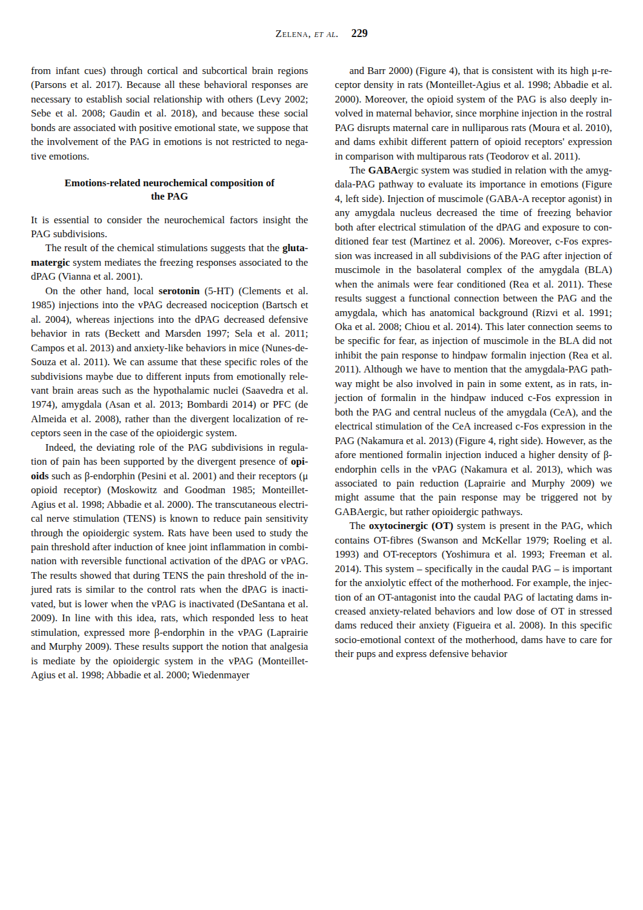Zelena, et al. 229
from infant cues) through cortical and subcortical brain regions (Parsons et al. 2017). Because all these behavioral responses are necessary to establish social relationship with others (Levy 2002; Sebe et al. 2008; Gaudin et al. 2018), and because these social bonds are associated with positive emotional state, we suppose that the involvement of the PAG in emotions is not restricted to negative emotions.
Emotions-related neurochemical composition of
the PAG
It is essential to consider the neurochemical factors insight the PAG subdivisions.
The result of the chemical stimulations suggests that the glutamatergic system mediates the freezing responses associated to the dPAG (Vianna et al. 2001).
On the other hand, local serotonin (5-HT) (Clements et al. 1985) injections into the vPAG decreased nociception (Bartsch et al. 2004), whereas injections into the dPAG decreased defensive behavior in rats (Beckett and Marsden 1997; Sela et al. 2011; Campos et al. 2013) and anxiety-like behaviors in mice (Nunes-de-Souza et al. 2011). We can assume that these specific roles of the subdivisions maybe due to different inputs from emotionally relevant brain areas such as the hypothalamic nuclei (Saavedra et al. 1974), amygdala (Asan et al. 2013; Bombardi 2014) or PFC (de Almeida et al. 2008), rather than the divergent localization of receptors seen in the case of the opioidergic system.
Indeed, the deviating role of the PAG subdivisions in regulation of pain has been supported by the divergent presence of opioids such as β-endorphin (Pesini et al. 2001) and their receptors (μ opioid receptor) (Moskowitz and Goodman 1985; Monteillet-Agius et al. 1998; Abbadie et al. 2000). The transcutaneous electrical nerve stimulation (TENS) is known to reduce pain sensitivity through the opioidergic system. Rats have been used to study the pain threshold after induction of knee joint inflammation in combination with reversible functional activation of the dPAG or vPAG. The results showed that during TENS the pain threshold of the injured rats is similar to the control rats when the dPAG is inactivated, but is lower when the vPAG is inactivated (DeSantana et al. 2009). In line with this idea, rats, which responded less to heat stimulation, expressed more β-endorphin in the vPAG (Laprairie and Murphy 2009). These results support the notion that analgesia is mediate by the opioidergic system in the vPAG (Monteillet-Agius et al. 1998; Abbadie et al. 2000; Wiedenmayer
and Barr 2000) (Figure 4), that is consistent with its high μ-receptor density in rats (Monteillet-Agius et al. 1998; Abbadie et al. 2000). Moreover, the opioid system of the PAG is also deeply involved in maternal behavior, since morphine injection in the rostral PAG disrupts maternal care in nulliparous rats (Moura et al. 2010), and dams exhibit different pattern of opioid receptors' expression in comparison with multiparous rats (Teodorov et al. 2011).
The GABAergic system was studied in relation with the amygdala-PAG pathway to evaluate its importance in emotions (Figure 4, left side). Injection of muscimole (GABA-A receptor agonist) in any amygdala nucleus decreased the time of freezing behavior both after electrical stimulation of the dPAG and exposure to conditioned fear test (Martinez et al. 2006). Moreover, c-Fos expression was increased in all subdivisions of the PAG after injection of muscimole in the basolateral complex of the amygdala (BLA) when the animals were fear conditioned (Rea et al. 2011). These results suggest a functional connection between the PAG and the amygdala, which has anatomical background (Rizvi et al. 1991; Oka et al. 2008; Chiou et al. 2014). This later connection seems to be specific for fear, as injection of muscimole in the BLA did not inhibit the pain response to hindpaw formalin injection (Rea et al. 2011). Although we have to mention that the amygdala-PAG pathway might be also involved in pain in some extent, as in rats, injection of formalin in the hindpaw induced c-Fos expression in both the PAG and central nucleus of the amygdala (CeA), and the electrical stimulation of the CeA increased c-Fos expression in the PAG (Nakamura et al. 2013) (Figure 4, right side). However, as the afore mentioned formalin injection induced a higher density of β-endorphin cells in the vPAG (Nakamura et al. 2013), which was associated to pain reduction (Laprairie and Murphy 2009) we might assume that the pain response may be triggered not by GABAergic, but rather opioidergic pathways.
The oxytocinergic (OT) system is present in the PAG, which contains OT-fibres (Swanson and McKellar 1979; Roeling et al. 1993) and OT-receptors (Yoshimura et al. 1993; Freeman et al. 2014). This system – specifically in the caudal PAG – is important for the anxiolytic effect of the motherhood. For example, the injection of an OT-antagonist into the caudal PAG of lactating dams increased anxiety-related behaviors and low dose of OT in stressed dams reduced their anxiety (Figueira et al. 2008). In this specific socio-emotional context of the motherhood, dams have to care for their pups and express defensive behavior